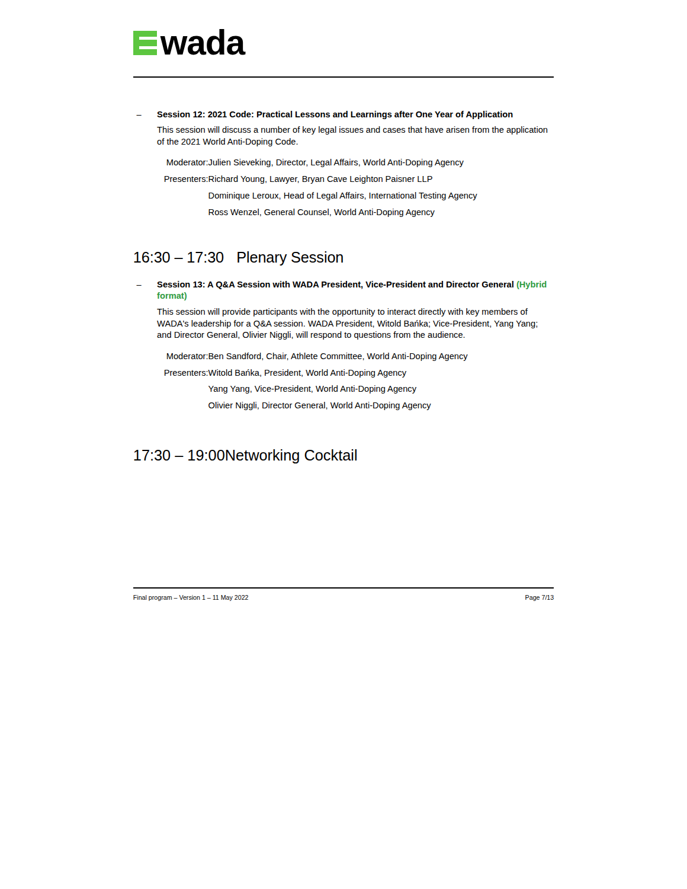wada
–
Session 12: 2021 Code: Practical Lessons and Learnings after One Year of Application
This session will discuss a number of key legal issues and cases that have arisen from the application of the 2021 World Anti-Doping Code.
| Moderator: | Julien Sieveking, Director, Legal Affairs, World Anti-Doping Agency |
| Presenters: | Richard Young, Lawyer, Bryan Cave Leighton Paisner LLP |
| | Dominique Leroux, Head of Legal Affairs, International Testing Agency |
| | Ross Wenzel, General Counsel, World Anti-Doping Agency |
16:30 – 17:30 Plenary Session
–
Session 13: A Q&A Session with WADA President, Vice-President and Director General (Hybrid format)
This session will provide participants with the opportunity to interact directly with key members of WADA's leadership for a Q&A session. WADA President, Witold Bańka; Vice-President, Yang Yang; and Director General, Olivier Niggli, will respond to questions from the audience.
| Moderator: | Ben Sandford, Chair, Athlete Committee, World Anti-Doping Agency |
| Presenters: | Witold Bańka, President, World Anti-Doping Agency |
| | Yang Yang, Vice-President, World Anti-Doping Agency |
| | Olivier Niggli, Director General, World Anti-Doping Agency |
17:30 – 19:00 Networking Cocktail
Final program – Version 1 – 11 May 2022 Page 7/13